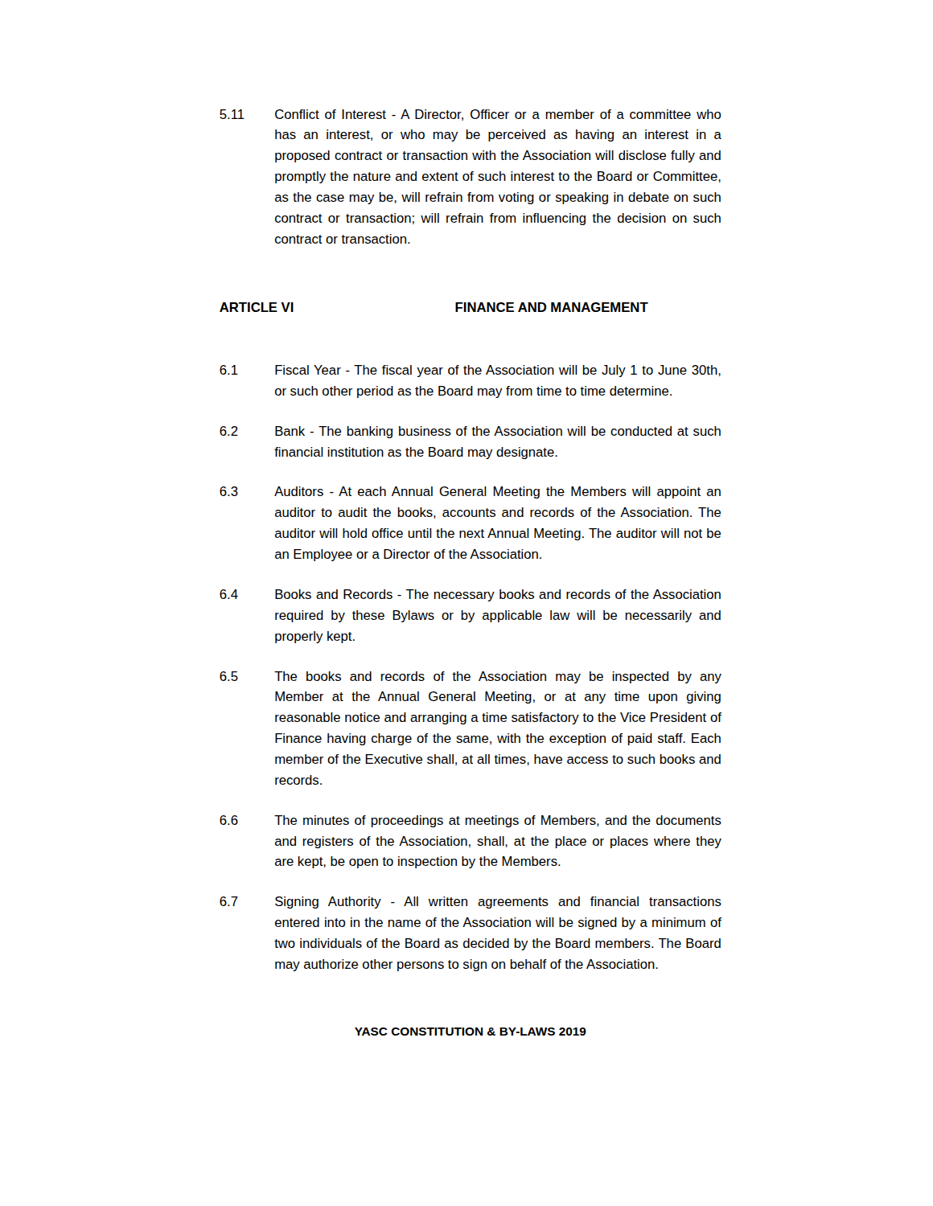5.11
Conflict of Interest - A Director, Officer or a member of a committee who has an interest, or who may be perceived as having an interest in a proposed contract or transaction with the Association will disclose fully and promptly the nature and extent of such interest to the Board or Committee, as the case may be, will refrain from voting or speaking in debate on such contract or transaction; will refrain from influencing the decision on such contract or transaction.
ARTICLE VI FINANCE AND MANAGEMENT
6.1
Fiscal Year - The fiscal year of the Association will be July 1 to June 30th, or such other period as the Board may from time to time determine.
6.2
Bank - The banking business of the Association will be conducted at such financial institution as the Board may designate.
6.3
Auditors - At each Annual General Meeting the Members will appoint an auditor to audit the books, accounts and records of the Association. The auditor will hold office until the next Annual Meeting. The auditor will not be an Employee or a Director of the Association.
6.4
Books and Records - The necessary books and records of the Association required by these Bylaws or by applicable law will be necessarily and properly kept.
6.5
The books and records of the Association may be inspected by any Member at the Annual General Meeting, or at any time upon giving reasonable notice and arranging a time satisfactory to the Vice President of Finance having charge of the same, with the exception of paid staff. Each member of the Executive shall, at all times, have access to such books and records.
6.6
The minutes of proceedings at meetings of Members, and the documents and registers of the Association, shall, at the place or places where they are kept, be open to inspection by the Members.
6.7
Signing Authority - All written agreements and financial transactions entered into in the name of the Association will be signed by a minimum of two individuals of the Board as decided by the Board members. The Board may authorize other persons to sign on behalf of the Association.
YASC CONSTITUTION & BY-LAWS 2019